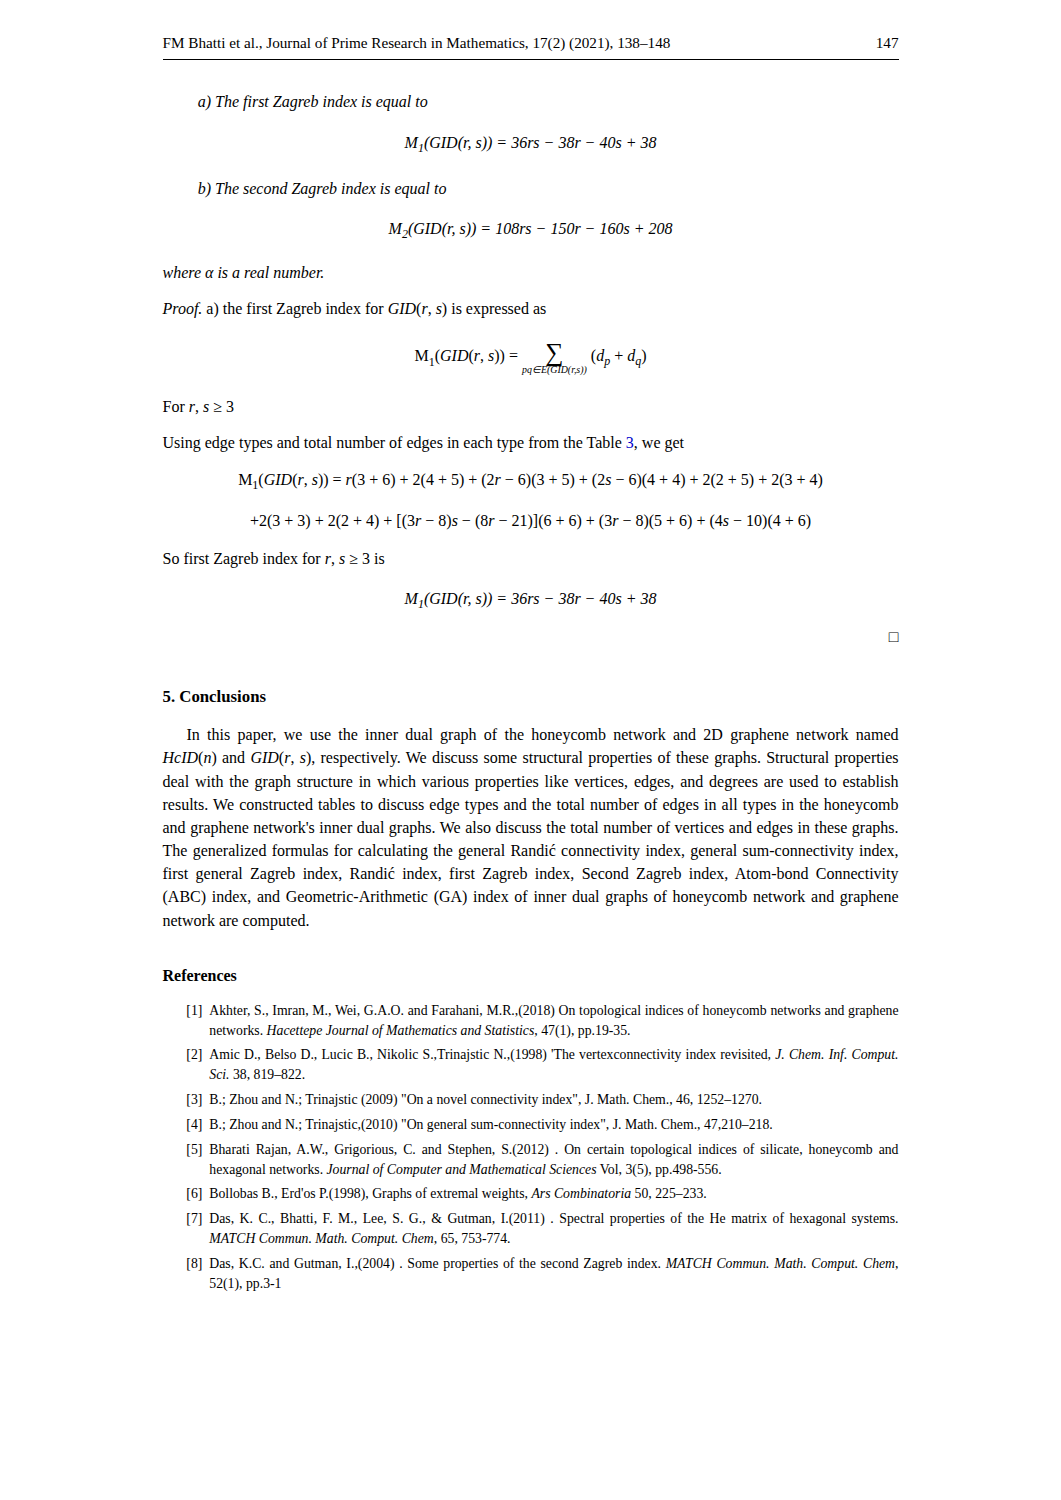FM Bhatti et al., Journal of Prime Research in Mathematics, 17(2) (2021), 138–148 147
a) The first Zagreb index is equal to
M1(GID(r, s)) = 36rs − 38r − 40s + 38
b) The second Zagreb index is equal to
M2(GID(r, s)) = 108rs − 150r − 160s + 208
where α is a real number.
Proof. a) the first Zagreb index for GID(r, s) is expressed as
M1(GID(r, s)) = ∑ pq∈E(GID(r,s)) (dp + dq)
For r, s ≥ 3
Using edge types and total number of edges in each type from the Table 3, we get
M1(GID(r, s)) = r(3 + 6) + 2(4 + 5) + (2r − 6)(3 + 5) + (2s − 6)(4 + 4) + 2(2 + 5) + 2(3 + 4)
+2(3 + 3) + 2(2 + 4) + [(3r − 8)s − (8r − 21)](6 + 6) + (3r − 8)(5 + 6) + (4s − 10)(4 + 6)
So first Zagreb index for r, s ≥ 3 is
M1(GID(r, s)) = 36rs − 38r − 40s + 38
□
5. Conclusions
In this paper, we use the inner dual graph of the honeycomb network and 2D graphene network named HcID(n) and GID(r, s), respectively. We discuss some structural properties of these graphs. Structural properties deal with the graph structure in which various properties like vertices, edges, and degrees are used to establish results. We constructed tables to discuss edge types and the total number of edges in all types in the honeycomb and graphene network's inner dual graphs. We also discuss the total number of vertices and edges in these graphs. The generalized formulas for calculating the general Randić connectivity index, general sum-connectivity index, first general Zagreb index, Randić index, first Zagreb index, Second Zagreb index, Atom-bond Connectivity (ABC) index, and Geometric-Arithmetic (GA) index of inner dual graphs of honeycomb network and graphene network are computed.
References
Akhter, S., Imran, M., Wei, G.A.O. and Farahani, M.R.,(2018) On topological indices of honeycomb networks and graphene networks. Hacettepe Journal of Mathematics and Statistics, 47(1), pp.19-35.
Amic D., Belso D., Lucic B., Nikolic S.,Trinajstic N.,(1998) 'The vertexconnectivity index revisited, J. Chem. Inf. Comput. Sci. 38, 819–822.
B.; Zhou and N.; Trinajstic (2009) "On a novel connectivity index", J. Math. Chem., 46, 1252–1270.
B.; Zhou and N.; Trinajstic,(2010) "On general sum-connectivity index", J. Math. Chem., 47,210–218.
Bharati Rajan, A.W., Grigorious, C. and Stephen, S.(2012) . On certain topological indices of silicate, honeycomb and hexagonal networks. Journal of Computer and Mathematical Sciences Vol, 3(5), pp.498-556.
Bollobas B., Erd'os P.(1998), Graphs of extremal weights, Ars Combinatoria 50, 225–233.
Das, K. C., Bhatti, F. M., Lee, S. G., & Gutman, I.(2011) . Spectral properties of the He matrix of hexagonal systems. MATCH Commun. Math. Comput. Chem, 65, 753-774.
Das, K.C. and Gutman, I.,(2004) . Some properties of the second Zagreb index. MATCH Commun. Math. Comput. Chem, 52(1), pp.3-1